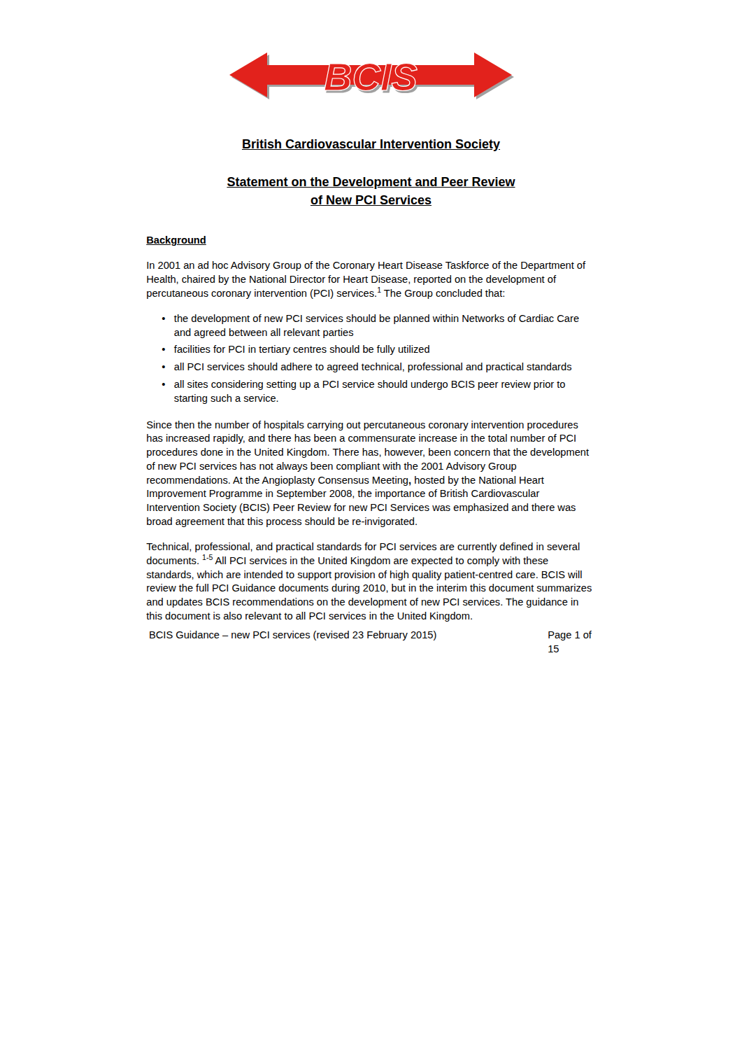BCIS
British Cardiovascular Intervention Society
Statement on the Development and Peer Reviewof New PCI Services
Background
In 2001 an ad hoc Advisory Group of the Coronary Heart Disease Taskforce of the Department of Health, chaired by the National Director for Heart Disease, reported on the development of percutaneous coronary intervention (PCI) services.1 The Group concluded that:
the development of new PCI services should be planned within Networks of Cardiac Care and agreed between all relevant parties
facilities for PCI in tertiary centres should be fully utilized
all PCI services should adhere to agreed technical, professional and practical standards
all sites considering setting up a PCI service should undergo BCIS peer review prior to starting such a service.
Since then the number of hospitals carrying out percutaneous coronary intervention procedures has increased rapidly, and there has been a commensurate increase in the total number of PCI procedures done in the United Kingdom. There has, however, been concern that the development of new PCI services has not always been compliant with the 2001 Advisory Group recommendations. At the Angioplasty Consensus Meeting, hosted by the National Heart Improvement Programme in September 2008, the importance of British Cardiovascular Intervention Society (BCIS) Peer Review for new PCI Services was emphasized and there was broad agreement that this process should be re-invigorated.
Technical, professional, and practical standards for PCI services are currently defined in several documents. 1-5 All PCI services in the United Kingdom are expected to comply with these standards, which are intended to support provision of high quality patient-centred care. BCIS will review the full PCI Guidance documents during 2010, but in the interim this document summarizes and updates BCIS recommendations on the development of new PCI services. The guidance in this document is also relevant to all PCI services in the United Kingdom.
BCIS Guidance – new PCI services (revised 23 February 2015)
Page 1 of 15